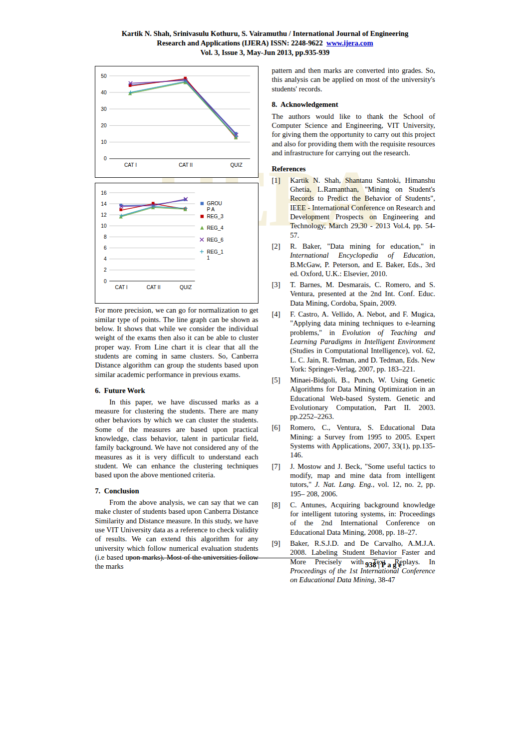IJERA
Kartik N. Shah, Srinivasulu Kothuru, S. Vairamuthu / International Journal of Engineering
Research and Applications (IJERA) ISSN: 2248-9622 www.ijera.com
Vol. 3, Issue 3, May-Jun 2013, pp.935-939
50 40 30 20 10 0 CAT I CAT II QUIZ
16 14 12 10 8 6 4 2 0 CAT I CAT II QUIZ GROU P A REG_3 REG_4 REG_6 REG_1 1
For more precision, we can go for normalization to get similar type of points. The line graph can be shown as below. It shows that while we consider the individual weight of the exams then also it can be able to cluster proper way. From Line chart it is clear that all the students are coming in same clusters. So, Canberra Distance algorithm can group the students based upon similar academic performance in previous exams.
6. Future Work
In this paper, we have discussed marks as a measure for clustering the students. There are many other behaviors by which we can cluster the students. Some of the measures are based upon practical knowledge, class behavior, talent in particular field, family background. We have not considered any of the measures as it is very difficult to understand each student. We can enhance the clustering techniques based upon the above mentioned criteria.
7. Conclusion
From the above analysis, we can say that we can make cluster of students based upon Canberra Distance Similarity and Distance measure. In this study, we have use VIT University data as a reference to check validity of results. We can extend this algorithm for any university which follow numerical evaluation students (i.e based upon marks). Most of the universities follow the marks
pattern and then marks are converted into grades. So, this analysis can be applied on most of the university's students' records.
8. Acknowledgement
The authors would like to thank the School of Computer Science and Engineering, VIT University, for giving them the opportunity to carry out this project and also for providing them with the requisite resources and infrastructure for carrying out the research.
References
[1]
Kartik N. Shah, Shantanu Santoki, Himanshu Ghetia, L.Ramanthan, "Mining on Student's Records to Predict the Behavior of Students", IEEE - International Conference on Research and Development Prospects on Engineering and Technology, March 29,30 - 2013 Vol.4, pp. 54-57.
[2]
R. Baker, "Data mining for education," in International Encyclopedia of Education, B.McGaw, P. Peterson, and E. Baker, Eds., 3rd ed. Oxford, U.K.: Elsevier, 2010.
[3]
T. Barnes, M. Desmarais, C. Romero, and S. Ventura, presented at the 2nd Int. Conf. Educ. Data Mining, Cordoba, Spain, 2009.
[4]
F. Castro, A. Vellido, A. Nebot, and F. Mugica, "Applying data mining techniques to e-learning problems," in Evolution of Teaching and Learning Paradigms in Intelligent Environment (Studies in Computational Intelligence), vol. 62, L. C. Jain, R. Tedman, and D. Tedman, Eds. New York: Springer-Verlag, 2007, pp. 183–221.
[5]
Minaei-Bidgoli, B., Punch, W. Using Genetic Algorithms for Data Mining Optimization in an Educational Web-based System. Genetic and Evolutionary Computation, Part II. 2003. pp.2252–2263.
[6]
Romero, C., Ventura, S. Educational Data Mining: a Survey from 1995 to 2005. Expert Systems with Applications, 2007, 33(1), pp.135-146.
[7]
J. Mostow and J. Beck, "Some useful tactics to modify, map and mine data from intelligent tutors," J. Nat. Lang. Eng., vol. 12, no. 2, pp. 195– 208, 2006.
[8]
C. Antunes, Acquiring background knowledge for intelligent tutoring systems, in: Proceedings of the 2nd International Conference on Educational Data Mining, 2008, pp. 18–27.
[9]
Baker, R.S.J.D. and De Carvalho, A.M.J.A. 2008. Labeling Student Behavior Faster and More Precisely with Text Replays. In Proceedings of the 1st International Conference on Educational Data Mining, 38-47
938 | P a g e